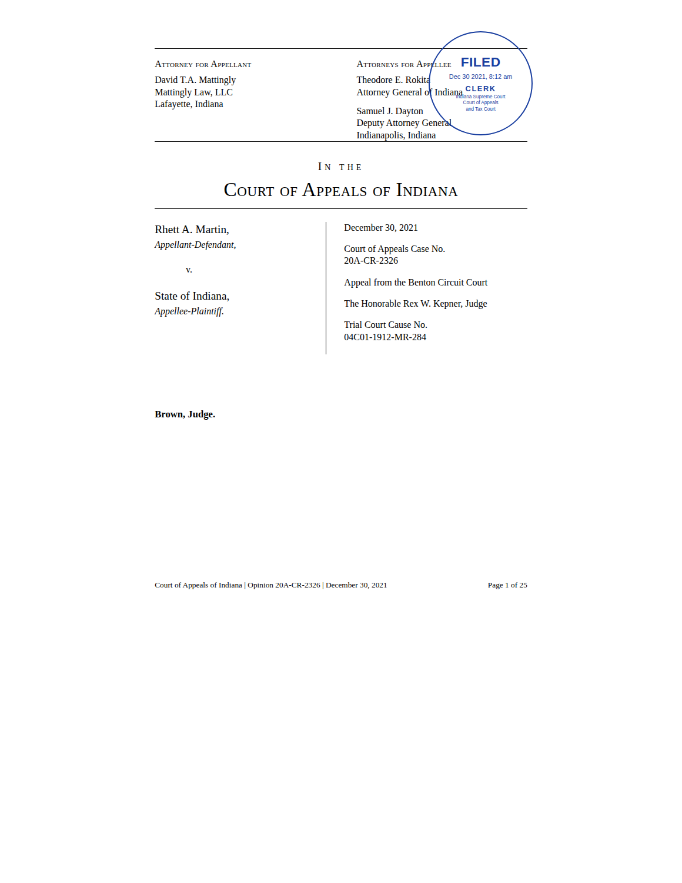FILED
Dec 30 2021, 8:12 am
CLERK
Indiana Supreme Court
Court of Appeals
and Tax Court
Attorney for Appellant
David T.A. Mattingly
Mattingly Law, LLC
Lafayette, Indiana
Attorneys for Appellee
Theodore E. Rokita
Attorney General of Indiana
Samuel J. Dayton
Deputy Attorney General
Indianapolis, Indiana
In the
Court of Appeals of Indiana
Rhett A. Martin,
Appellant-Defendant,
v.
State of Indiana,
Appellee-Plaintiff.
December 30, 2021
Court of Appeals Case No.
20A-CR-2326
Appeal from the Benton Circuit Court
The Honorable Rex W. Kepner, Judge
Trial Court Cause No.
04C01-1912-MR-284
Brown, Judge.
Court of Appeals of Indiana | Opinion 20A-CR-2326 | December 30, 2021 Page 1 of 25